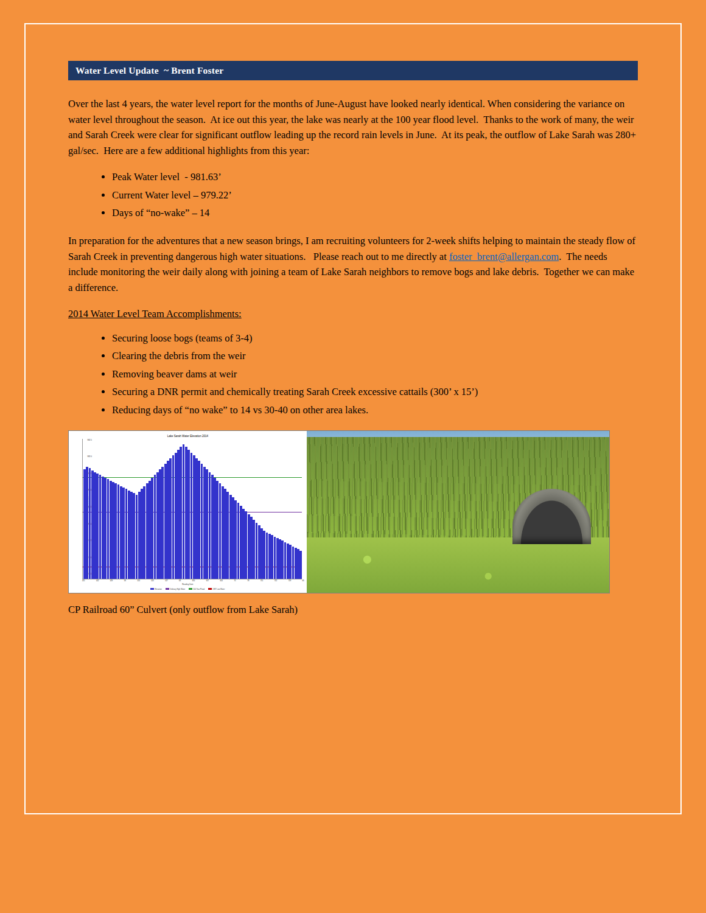Water Level Update ~ Brent Foster
Over the last 4 years, the water level report for the months of June-August have looked nearly identical. When considering the variance on water level throughout the season. At ice out this year, the lake was nearly at the 100 year flood level. Thanks to the work of many, the weir and Sarah Creek were clear for significant outflow leading up the record rain levels in June. At its peak, the outflow of Lake Sarah was 280+ gal/sec. Here are a few additional highlights from this year:
Peak Water level - 981.63’
Current Water level – 979.22’
Days of “no-wake” – 14
In preparation for the adventures that a new season brings, I am recruiting volunteers for 2-week shifts helping to maintain the steady flow of Sarah Creek in preventing dangerous high water situations. Please reach out to me directly at foster_brent@allergan.com. The needs include monitoring the weir daily along with joining a team of Lake Sarah neighbors to remove bogs and lake debris. Together we can make a difference.
2014 Water Level Team Accomplishments:
Securing loose bogs (teams of 3-4)
Clearing the debris from the weir
Removing beaver dams at weir
Securing a DNR permit and chemically treating Sarah Creek excessive cattails (300’ x 15’)
Reducing days of “no wake” to 14 vs 30-40 on other area lakes.
Lake Sarah Water Elevation 2014
Lake Level (ft.)
982.5
982.0
981.5
981.0
980.5
980.0
979.5
979.0
978.5
4/154/224/295/65/135/205/276/36/106/176/247/17/87/157/227/298/5
Reading Date
Elevation Ordinary High Water 100 Year Flood 1987 Low Water
CP Railroad 60” Culvert (only outflow from Lake Sarah)